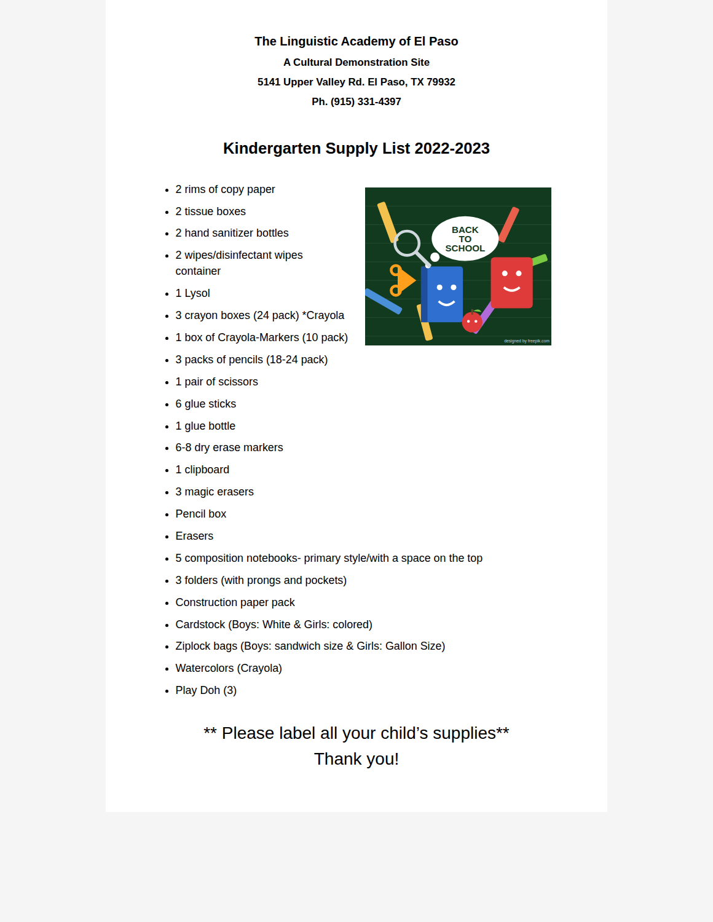The Linguistic Academy of El Paso
A Cultural Demonstration Site
5141 Upper Valley Rd. El Paso, TX 79932
Ph. (915) 331-4397
Kindergarten Supply List 2022-2023
2 rims of copy paper
2 tissue boxes
2 hand sanitizer bottles
2 wipes/disinfectant wipes container
1 Lysol
3 crayon boxes (24 pack) *Crayola
1 box of Crayola-Markers (10 pack)
3 packs of pencils (18-24 pack)
1 pair of scissors
6 glue sticks
1 glue bottle
6-8 dry erase markers
1 clipboard
3 magic erasers
Pencil box
Erasers
5 composition notebooks- primary style/with a space on the top
3 folders (with prongs and pockets)
Construction paper pack
Cardstock (Boys: White & Girls: colored)
Ziplock bags (Boys: sandwich size & Girls: Gallon Size)
Watercolors (Crayola)
Play Doh (3)
** Please label all your child’s supplies**
Thank you!